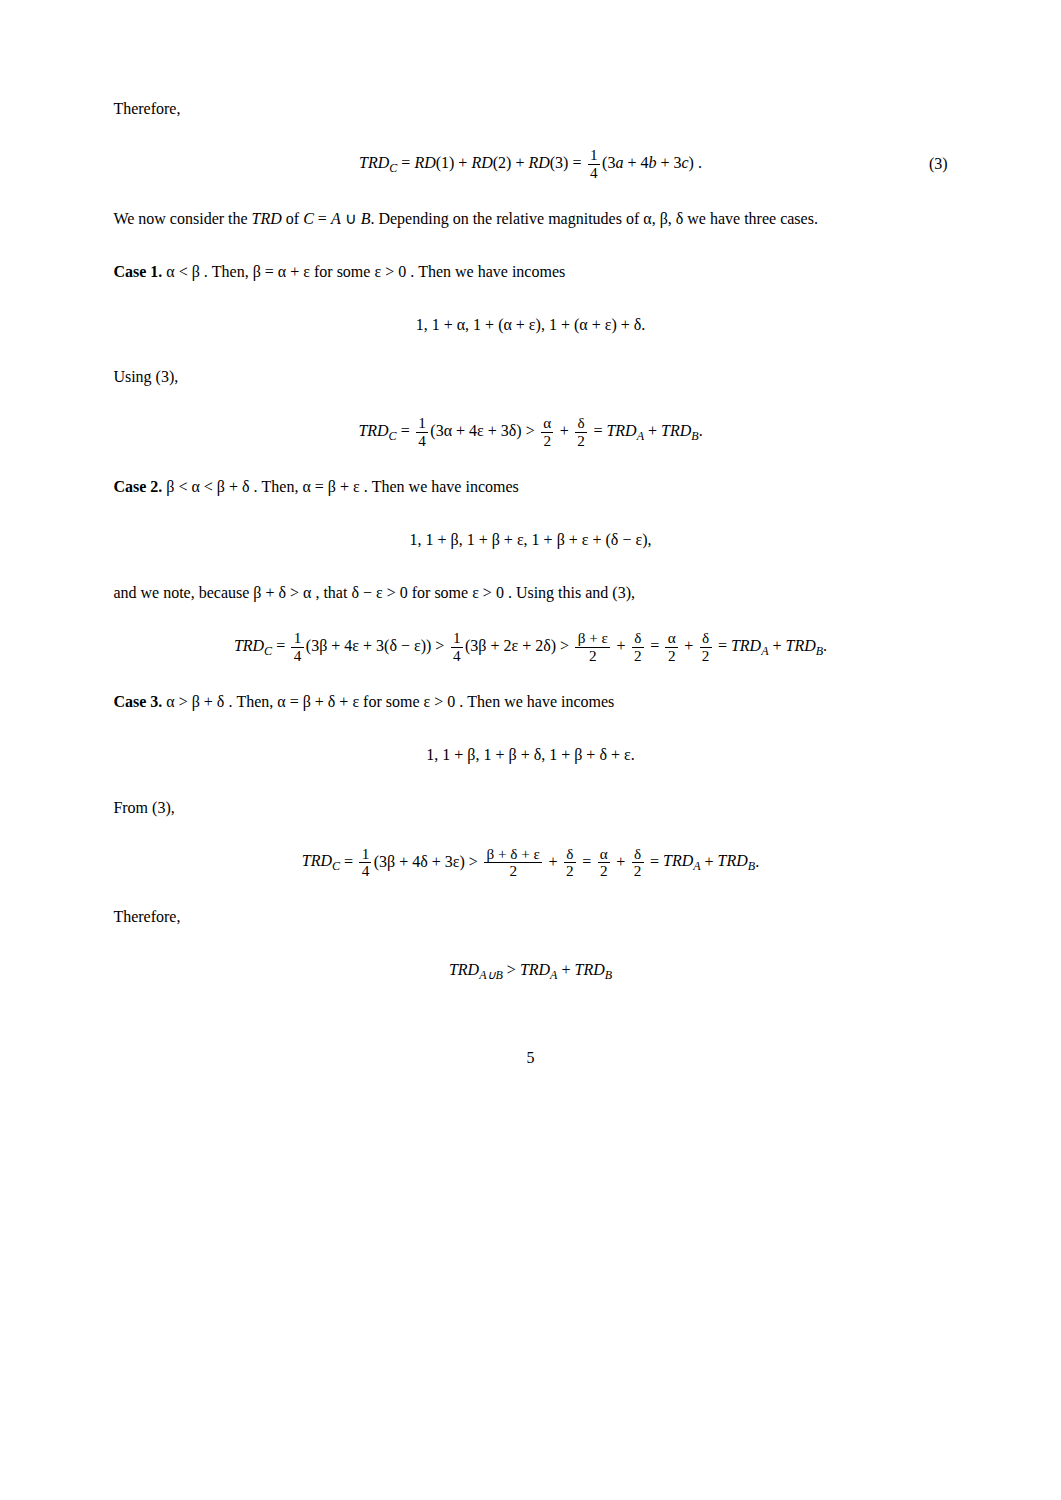Therefore,
TRDC = RD(1) + RD(2) + RD(3) = 14(3a + 4b + 3c) . (3)
We now consider the TRD of C = A ∪ B. Depending on the relative magnitudes of α, β, δ we have three cases.
Case 1. α < β . Then, β = α + ε for some ε > 0 . Then we have incomes
1, 1 + α, 1 + (α + ε), 1 + (α + ε) + δ.
Using (3),
TRDC = 14(3α + 4ε + 3δ) > α 2 + δ 2 = TRDA + TRDB.
Case 2. β < α < β + δ . Then, α = β + ε . Then we have incomes
1, 1 + β, 1 + β + ε, 1 + β + ε + (δ − ε),
and we note, because β + δ > α , that δ − ε > 0 for some ε > 0 . Using this and (3),
TRDC = 14(3β + 4ε + 3(δ − ε)) > 14(3β + 2ε + 2δ) > β + ε 2 + δ 2 = α 2 + δ 2 = TRDA + TRDB.
Case 3. α > β + δ . Then, α = β + δ + ε for some ε > 0 . Then we have incomes
1, 1 + β, 1 + β + δ, 1 + β + δ + ε.
From (3),
TRDC = 14(3β + 4δ + 3ε) > β + δ + ε 2 + δ 2 = α 2 + δ 2 = TRDA + TRDB.
Therefore,
TRDA∪B > TRDA + TRDB
5